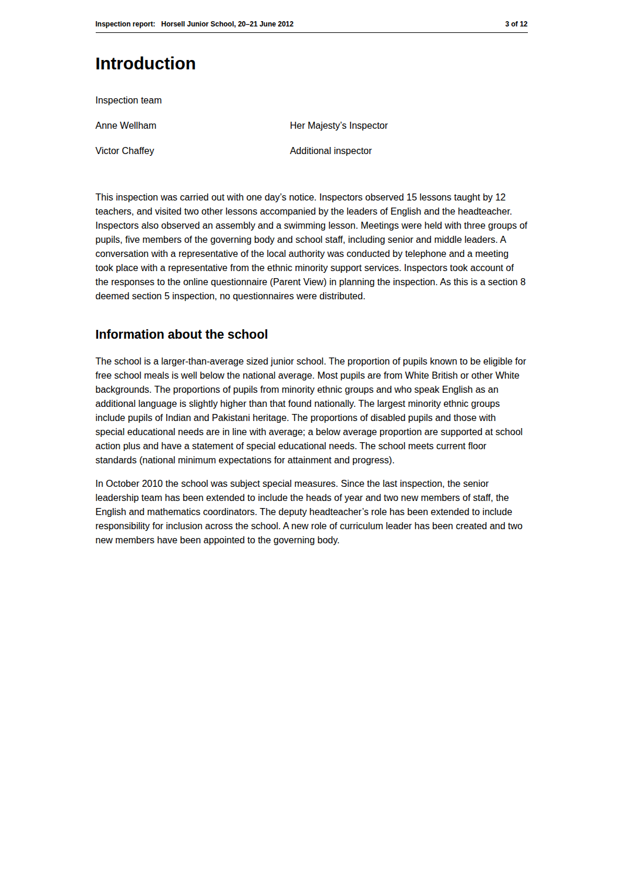Inspection report: Horsell Junior School, 20–21 June 2012 3 of 12
Introduction
Inspection team
| Anne Wellham | Her Majesty’s Inspector |
| Victor Chaffey | Additional inspector |
This inspection was carried out with one day’s notice. Inspectors observed 15 lessons taught by 12 teachers, and visited two other lessons accompanied by the leaders of English and the headteacher. Inspectors also observed an assembly and a swimming lesson. Meetings were held with three groups of pupils, five members of the governing body and school staff, including senior and middle leaders. A conversation with a representative of the local authority was conducted by telephone and a meeting took place with a representative from the ethnic minority support services. Inspectors took account of the responses to the online questionnaire (Parent View) in planning the inspection. As this is a section 8 deemed section 5 inspection, no questionnaires were distributed.
Information about the school
The school is a larger-than-average sized junior school. The proportion of pupils known to be eligible for free school meals is well below the national average. Most pupils are from White British or other White backgrounds. The proportions of pupils from minority ethnic groups and who speak English as an additional language is slightly higher than that found nationally. The largest minority ethnic groups include pupils of Indian and Pakistani heritage. The proportions of disabled pupils and those with special educational needs are in line with average; a below average proportion are supported at school action plus and have a statement of special educational needs. The school meets current floor standards (national minimum expectations for attainment and progress).
In October 2010 the school was subject special measures. Since the last inspection, the senior leadership team has been extended to include the heads of year and two new members of staff, the English and mathematics coordinators. The deputy headteacher’s role has been extended to include responsibility for inclusion across the school. A new role of curriculum leader has been created and two new members have been appointed to the governing body.